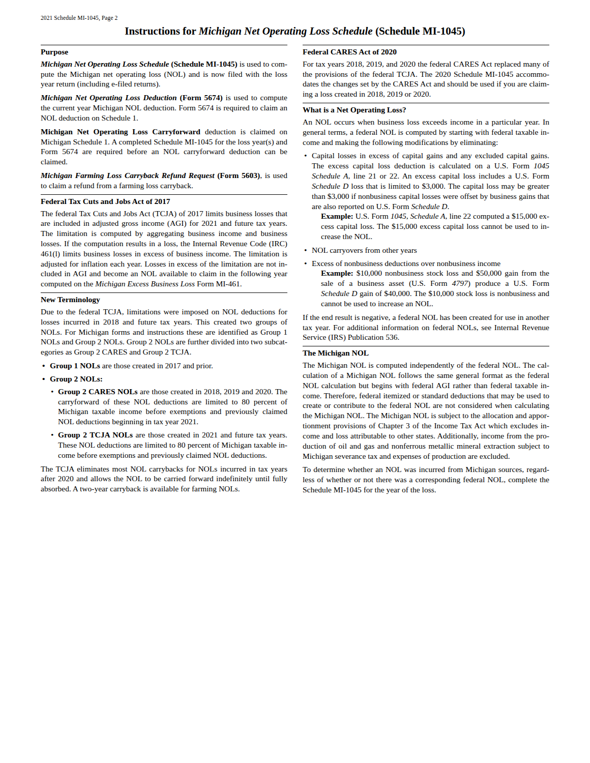2021 Schedule MI-1045, Page 2
Instructions for Michigan Net Operating Loss Schedule (Schedule MI-1045)
Purpose
Michigan Net Operating Loss Schedule (Schedule MI-1045) is used to compute the Michigan net operating loss (NOL) and is now filed with the loss year return (including e-filed returns).
Michigan Net Operating Loss Deduction (Form 5674) is used to compute the current year Michigan NOL deduction. Form 5674 is required to claim an NOL deduction on Schedule 1.
Michigan Net Operating Loss Carryforward deduction is claimed on Michigan Schedule 1. A completed Schedule MI-1045 for the loss year(s) and Form 5674 are required before an NOL carryforward deduction can be claimed.
Michigan Farming Loss Carryback Refund Request (Form 5603), is used to claim a refund from a farming loss carryback.
Federal Tax Cuts and Jobs Act of 2017
The federal Tax Cuts and Jobs Act (TCJA) of 2017 limits business losses that are included in adjusted gross income (AGI) for 2021 and future tax years. The limitation is computed by aggregating business income and business losses. If the computation results in a loss, the Internal Revenue Code (IRC) 461(l) limits business losses in excess of business income. The limitation is adjusted for inflation each year. Losses in excess of the limitation are not included in AGI and become an NOL available to claim in the following year computed on the Michigan Excess Business Loss Form MI-461.
New Terminology
Due to the federal TCJA, limitations were imposed on NOL deductions for losses incurred in 2018 and future tax years. This created two groups of NOLs. For Michigan forms and instructions these are identified as Group 1 NOLs and Group 2 NOLs. Group 2 NOLs are further divided into two subcategories as Group 2 CARES and Group 2 TCJA.
Group 1 NOLs are those created in 2017 and prior.
Group 2 NOLs:
Group 2 CARES NOLs are those created in 2018, 2019 and 2020. The carryforward of these NOL deductions are limited to 80 percent of Michigan taxable income before exemptions and previously claimed NOL deductions beginning in tax year 2021.
Group 2 TCJA NOLs are those created in 2021 and future tax years. These NOL deductions are limited to 80 percent of Michigan taxable income before exemptions and previously claimed NOL deductions.
The TCJA eliminates most NOL carrybacks for NOLs incurred in tax years after 2020 and allows the NOL to be carried forward indefinitely until fully absorbed. A two-year carryback is available for farming NOLs.
Federal CARES Act of 2020
For tax years 2018, 2019, and 2020 the federal CARES Act replaced many of the provisions of the federal TCJA. The 2020 Schedule MI-1045 accommodates the changes set by the CARES Act and should be used if you are claiming a loss created in 2018, 2019 or 2020.
What is a Net Operating Loss?
An NOL occurs when business loss exceeds income in a particular year. In general terms, a federal NOL is computed by starting with federal taxable income and making the following modifications by eliminating:
Capital losses in excess of capital gains and any excluded capital gains. The excess capital loss deduction is calculated on a U.S. Form 1045 Schedule A, line 21 or 22. An excess capital loss includes a U.S. Form Schedule D loss that is limited to $3,000. The capital loss may be greater than $3,000 if nonbusiness capital losses were offset by business gains that are also reported on U.S. Form Schedule D.
Example: U.S. Form 1045, Schedule A, line 22 computed a $15,000 excess capital loss. The $15,000 excess capital loss cannot be used to increase the NOL.
NOL carryovers from other years
Excess of nonbusiness deductions over nonbusiness income
Example: $10,000 nonbusiness stock loss and $50,000 gain from the sale of a business asset (U.S. Form 4797) produce a U.S. Form Schedule D gain of $40,000. The $10,000 stock loss is nonbusiness and cannot be used to increase an NOL.
If the end result is negative, a federal NOL has been created for use in another tax year. For additional information on federal NOLs, see Internal Revenue Service (IRS) Publication 536.
The Michigan NOL
The Michigan NOL is computed independently of the federal NOL. The calculation of a Michigan NOL follows the same general format as the federal NOL calculation but begins with federal AGI rather than federal taxable income. Therefore, federal itemized or standard deductions that may be used to create or contribute to the federal NOL are not considered when calculating the Michigan NOL. The Michigan NOL is subject to the allocation and apportionment provisions of Chapter 3 of the Income Tax Act which excludes income and loss attributable to other states. Additionally, income from the production of oil and gas and nonferrous metallic mineral extraction subject to Michigan severance tax and expenses of production are excluded.
To determine whether an NOL was incurred from Michigan sources, regardless of whether or not there was a corresponding federal NOL, complete the Schedule MI-1045 for the year of the loss.